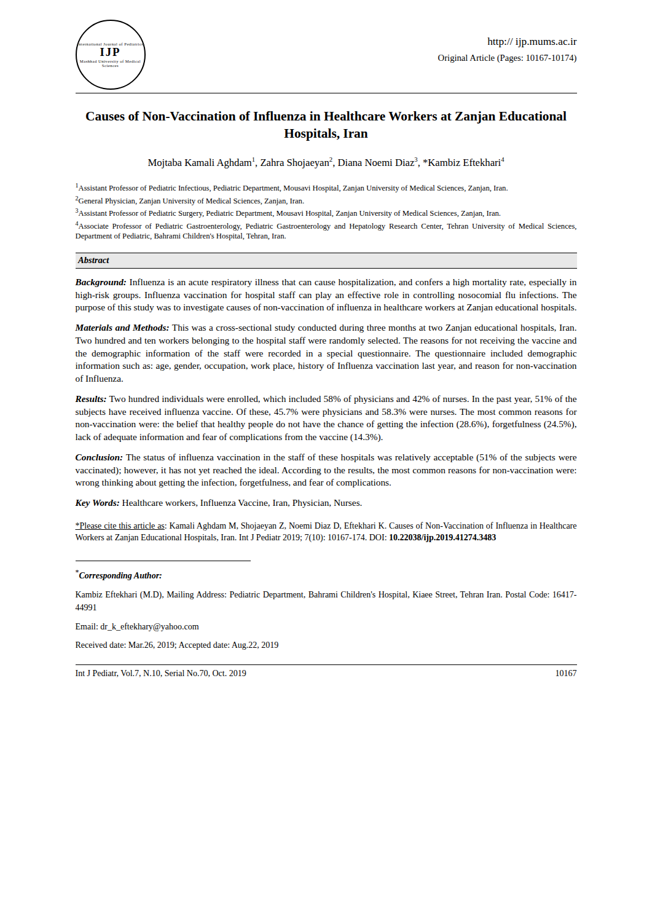International Journal of Pediatrics
IJP
Mashhad University of Medical Sciences
http:// ijp.mums.ac.ir
Original Article (Pages: 10167-10174)
Causes of Non-Vaccination of Influenza in Healthcare Workers at Zanjan Educational Hospitals, Iran
Mojtaba Kamali Aghdam1, Zahra Shojaeyan2, Diana Noemi Diaz3, *Kambiz Eftekhari4
1Assistant Professor of Pediatric Infectious, Pediatric Department, Mousavi Hospital, Zanjan University of Medical Sciences, Zanjan, Iran.
2General Physician, Zanjan University of Medical Sciences, Zanjan, Iran.
3Assistant Professor of Pediatric Surgery, Pediatric Department, Mousavi Hospital, Zanjan University of Medical Sciences, Zanjan, Iran.
4Associate Professor of Pediatric Gastroenterology, Pediatric Gastroenterology and Hepatology Research Center, Tehran University of Medical Sciences, Department of Pediatric, Bahrami Children's Hospital, Tehran, Iran.
Abstract
Background: Influenza is an acute respiratory illness that can cause hospitalization, and confers a high mortality rate, especially in high-risk groups. Influenza vaccination for hospital staff can play an effective role in controlling nosocomial flu infections. The purpose of this study was to investigate causes of non-vaccination of influenza in healthcare workers at Zanjan educational hospitals.
Materials and Methods: This was a cross-sectional study conducted during three months at two Zanjan educational hospitals, Iran. Two hundred and ten workers belonging to the hospital staff were randomly selected. The reasons for not receiving the vaccine and the demographic information of the staff were recorded in a special questionnaire. The questionnaire included demographic information such as: age, gender, occupation, work place, history of Influenza vaccination last year, and reason for non-vaccination of Influenza.
Results: Two hundred individuals were enrolled, which included 58% of physicians and 42% of nurses. In the past year, 51% of the subjects have received influenza vaccine. Of these, 45.7% were physicians and 58.3% were nurses. The most common reasons for non-vaccination were: the belief that healthy people do not have the chance of getting the infection (28.6%), forgetfulness (24.5%), lack of adequate information and fear of complications from the vaccine (14.3%).
Conclusion: The status of influenza vaccination in the staff of these hospitals was relatively acceptable (51% of the subjects were vaccinated); however, it has not yet reached the ideal. According to the results, the most common reasons for non-vaccination were: wrong thinking about getting the infection, forgetfulness, and fear of complications.
Key Words: Healthcare workers, Influenza Vaccine, Iran, Physician, Nurses.
*Please cite this article as: Kamali Aghdam M, Shojaeyan Z, Noemi Diaz D, Eftekhari K. Causes of Non-Vaccination of Influenza in Healthcare Workers at Zanjan Educational Hospitals, Iran. Int J Pediatr 2019; 7(10): 10167-174. DOI: 10.22038/ijp.2019.41274.3483
*Corresponding Author:
Kambiz Eftekhari (M.D), Mailing Address: Pediatric Department, Bahrami Children's Hospital, Kiaee Street, Tehran Iran. Postal Code: 16417-44991
Email: dr_k_eftekhary@yahoo.com
Received date: Mar.26, 2019; Accepted date: Aug.22, 2019
Int J Pediatr, Vol.7, N.10, Serial No.70, Oct. 2019 10167